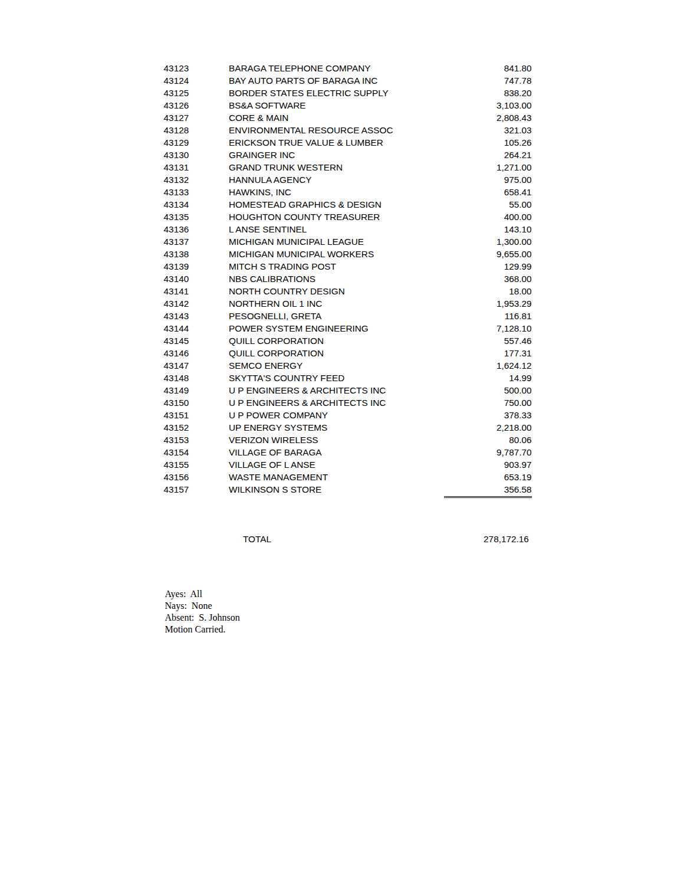| 43123 | BARAGA TELEPHONE COMPANY | 841.80 |
| 43124 | BAY AUTO PARTS OF BARAGA INC | 747.78 |
| 43125 | BORDER STATES ELECTRIC SUPPLY | 838.20 |
| 43126 | BS&A SOFTWARE | 3,103.00 |
| 43127 | CORE & MAIN | 2,808.43 |
| 43128 | ENVIRONMENTAL RESOURCE ASSOC | 321.03 |
| 43129 | ERICKSON TRUE VALUE & LUMBER | 105.26 |
| 43130 | GRAINGER INC | 264.21 |
| 43131 | GRAND TRUNK WESTERN | 1,271.00 |
| 43132 | HANNULA AGENCY | 975.00 |
| 43133 | HAWKINS, INC | 658.41 |
| 43134 | HOMESTEAD GRAPHICS & DESIGN | 55.00 |
| 43135 | HOUGHTON COUNTY TREASURER | 400.00 |
| 43136 | L ANSE SENTINEL | 143.10 |
| 43137 | MICHIGAN MUNICIPAL LEAGUE | 1,300.00 |
| 43138 | MICHIGAN MUNICIPAL WORKERS | 9,655.00 |
| 43139 | MITCH S TRADING POST | 129.99 |
| 43140 | NBS CALIBRATIONS | 368.00 |
| 43141 | NORTH COUNTRY DESIGN | 18.00 |
| 43142 | NORTHERN OIL 1 INC | 1,953.29 |
| 43143 | PESOGNELLI, GRETA | 116.81 |
| 43144 | POWER SYSTEM ENGINEERING | 7,128.10 |
| 43145 | QUILL CORPORATION | 557.46 |
| 43146 | QUILL CORPORATION | 177.31 |
| 43147 | SEMCO ENERGY | 1,624.12 |
| 43148 | SKYTTA'S COUNTRY FEED | 14.99 |
| 43149 | U P ENGINEERS & ARCHITECTS INC | 500.00 |
| 43150 | U P ENGINEERS & ARCHITECTS INC | 750.00 |
| 43151 | U P POWER COMPANY | 378.33 |
| 43152 | UP ENERGY SYSTEMS | 2,218.00 |
| 43153 | VERIZON WIRELESS | 80.06 |
| 43154 | VILLAGE OF BARAGA | 9,787.70 |
| 43155 | VILLAGE OF L ANSE | 903.97 |
| 43156 | WASTE MANAGEMENT | 653.19 |
| 43157 | WILKINSON S STORE | 356.58 |
| | TOTAL | 278,172.16 |
Ayes: All
Nays: None
Absent: S. Johnson
Motion Carried.